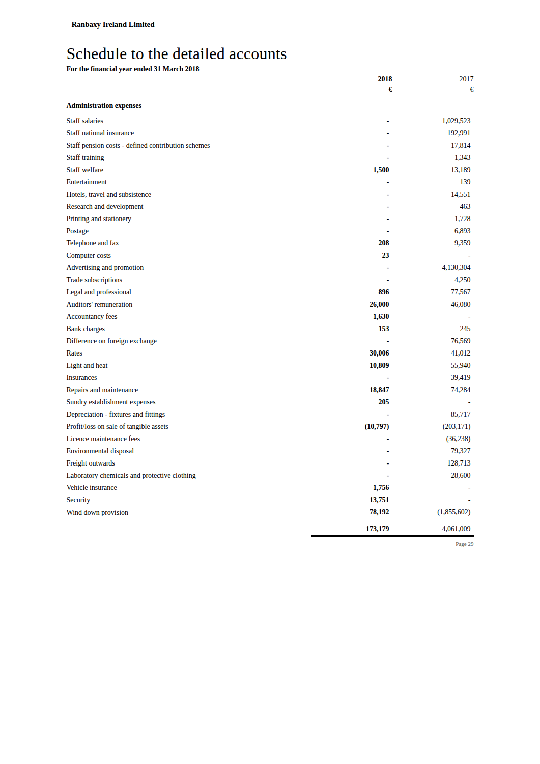Ranbaxy Ireland Limited
Schedule to the detailed accounts
For the financial year ended 31 March 2018
| | 2018 | 2017 |
| --- | --- | --- |
| | € | € |
| Administration expenses | | |
| Staff salaries | - | 1,029,523 |
| Staff national insurance | - | 192,991 |
| Staff pension costs - defined contribution schemes | - | 17,814 |
| Staff training | - | 1,343 |
| Staff welfare | 1,500 | 13,189 |
| Entertainment | - | 139 |
| Hotels, travel and subsistence | - | 14,551 |
| Research and development | - | 463 |
| Printing and stationery | - | 1,728 |
| Postage | - | 6,893 |
| Telephone and fax | 208 | 9,359 |
| Computer costs | 23 | - |
| Advertising and promotion | - | 4,130,304 |
| Trade subscriptions | - | 4,250 |
| Legal and professional | 896 | 77,567 |
| Auditors' remuneration | 26,000 | 46,080 |
| Accountancy fees | 1,630 | - |
| Bank charges | 153 | 245 |
| Difference on foreign exchange | - | 76,569 |
| Rates | 30,006 | 41,012 |
| Light and heat | 10,809 | 55,940 |
| Insurances | - | 39,419 |
| Repairs and maintenance | 18,847 | 74,284 |
| Sundry establishment expenses | 205 | - |
| Depreciation - fixtures and fittings | - | 85,717 |
| Profit/loss on sale of tangible assets | (10,797) | (203,171) |
| Licence maintenance fees | - | (36,238) |
| Environmental disposal | - | 79,327 |
| Freight outwards | - | 128,713 |
| Laboratory chemicals and protective clothing | - | 28,600 |
| Vehicle insurance | 1,756 | - |
| Security | 13,751 | - |
| Wind down provision | 78,192 | (1,855,602) |
| | 173,179 | 4,061,009 |
Page 29